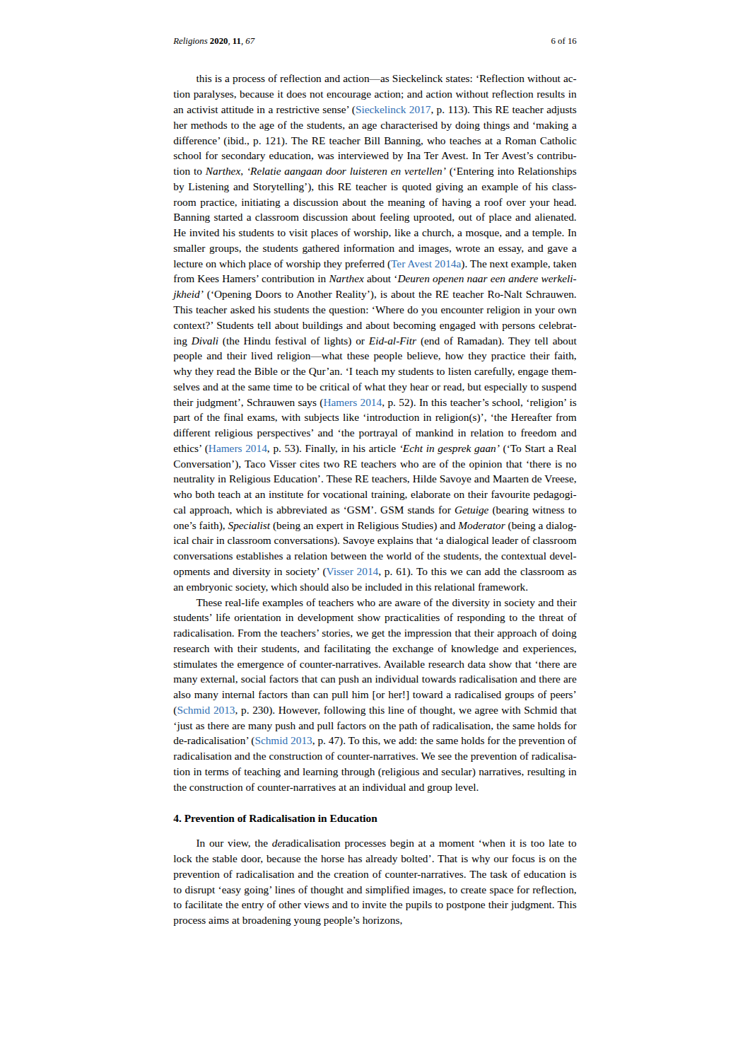Religions 2020, 11, 67
6 of 16
this is a process of reflection and action—as Sieckelinck states: ‘Reflection without action paralyses, because it does not encourage action; and action without reflection results in an activist attitude in a restrictive sense’ (Sieckelinck 2017, p. 113). This RE teacher adjusts her methods to the age of the students, an age characterised by doing things and ‘making a difference’ (ibid., p. 121). The RE teacher Bill Banning, who teaches at a Roman Catholic school for secondary education, was interviewed by Ina Ter Avest. In Ter Avest’s contribution to Narthex, ‘Relatie aangaan door luisteren en vertellen’ (‘Entering into Relationships by Listening and Storytelling’), this RE teacher is quoted giving an example of his classroom practice, initiating a discussion about the meaning of having a roof over your head. Banning started a classroom discussion about feeling uprooted, out of place and alienated. He invited his students to visit places of worship, like a church, a mosque, and a temple. In smaller groups, the students gathered information and images, wrote an essay, and gave a lecture on which place of worship they preferred (Ter Avest 2014a). The next example, taken from Kees Hamers’ contribution in Narthex about ‘Deuren openen naar een andere werkelijkheid’ (‘Opening Doors to Another Reality’), is about the RE teacher Ro-Nalt Schrauwen. This teacher asked his students the question: ‘Where do you encounter religion in your own context?’ Students tell about buildings and about becoming engaged with persons celebrating Divali (the Hindu festival of lights) or Eid-al-Fitr (end of Ramadan). They tell about people and their lived religion—what these people believe, how they practice their faith, why they read the Bible or the Qur’an. ‘I teach my students to listen carefully, engage themselves and at the same time to be critical of what they hear or read, but especially to suspend their judgment’, Schrauwen says (Hamers 2014, p. 52). In this teacher’s school, ‘religion’ is part of the final exams, with subjects like ‘introduction in religion(s)’, ‘the Hereafter from different religious perspectives’ and ‘the portrayal of mankind in relation to freedom and ethics’ (Hamers 2014, p. 53). Finally, in his article ‘Echt in gesprek gaan’ (‘To Start a Real Conversation’), Taco Visser cites two RE teachers who are of the opinion that ‘there is no neutrality in Religious Education’. These RE teachers, Hilde Savoye and Maarten de Vreese, who both teach at an institute for vocational training, elaborate on their favourite pedagogical approach, which is abbreviated as ‘GSM’. GSM stands for Getuige (bearing witness to one’s faith), Specialist (being an expert in Religious Studies) and Moderator (being a dialogical chair in classroom conversations). Savoye explains that ‘a dialogical leader of classroom conversations establishes a relation between the world of the students, the contextual developments and diversity in society’ (Visser 2014, p. 61). To this we can add the classroom as an embryonic society, which should also be included in this relational framework.
These real-life examples of teachers who are aware of the diversity in society and their students’ life orientation in development show practicalities of responding to the threat of radicalisation. From the teachers’ stories, we get the impression that their approach of doing research with their students, and facilitating the exchange of knowledge and experiences, stimulates the emergence of counter-narratives. Available research data show that ‘there are many external, social factors that can push an individual towards radicalisation and there are also many internal factors than can pull him [or her!] toward a radicalised groups of peers’ (Schmid 2013, p. 230). However, following this line of thought, we agree with Schmid that ‘just as there are many push and pull factors on the path of radicalisation, the same holds for de-radicalisation’ (Schmid 2013, p. 47). To this, we add: the same holds for the prevention of radicalisation and the construction of counter-narratives. We see the prevention of radicalisation in terms of teaching and learning through (religious and secular) narratives, resulting in the construction of counter-narratives at an individual and group level.
4. Prevention of Radicalisation in Education
In our view, the deradicalisation processes begin at a moment ‘when it is too late to lock the stable door, because the horse has already bolted’. That is why our focus is on the prevention of radicalisation and the creation of counter-narratives. The task of education is to disrupt ‘easy going’ lines of thought and simplified images, to create space for reflection, to facilitate the entry of other views and to invite the pupils to postpone their judgment. This process aims at broadening young people’s horizons,